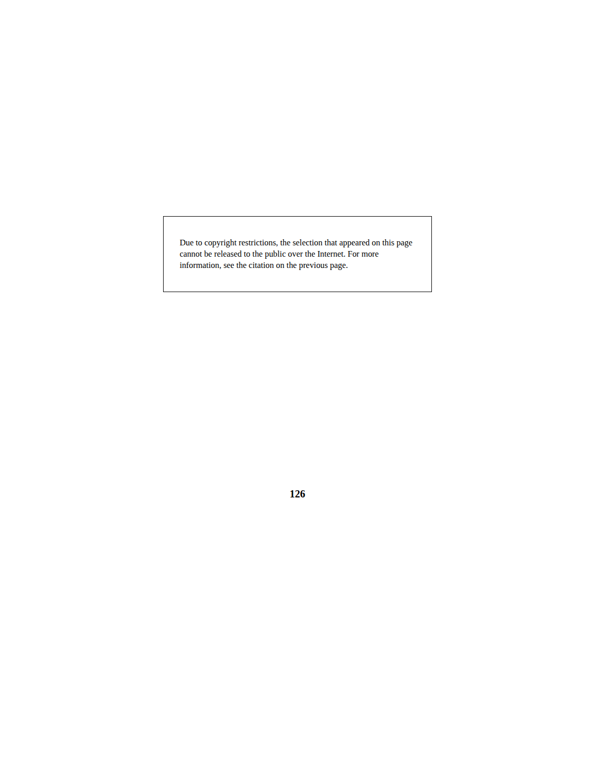Due to copyright restrictions, the selection that appeared on this page cannot be released to the public over the Internet. For more information, see the citation on the previous page.
126